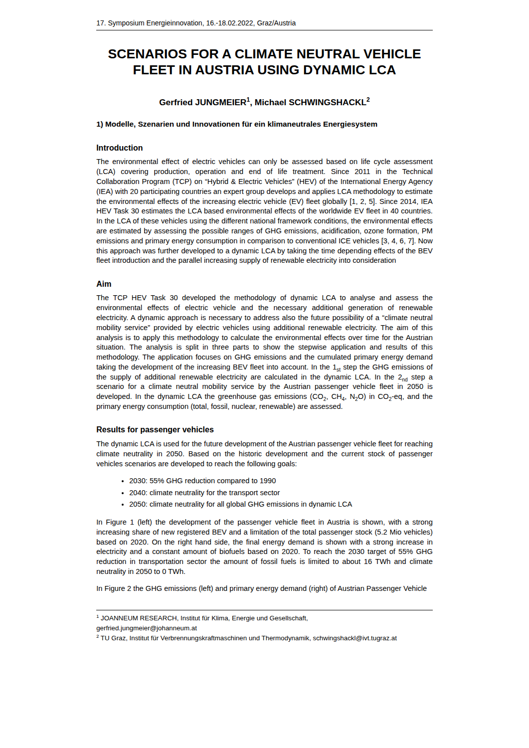17. Symposium Energieinnovation, 16.-18.02.2022, Graz/Austria
SCENARIOS FOR A CLIMATE NEUTRAL VEHICLE
FLEET IN AUSTRIA USING DYNAMIC LCA
Gerfried JUNGMEIER1, Michael SCHWINGSHACKL2
1) Modelle, Szenarien und Innovationen für ein klimaneutrales Energiesystem
Introduction
The environmental effect of electric vehicles can only be assessed based on life cycle assessment (LCA) covering production, operation and end of life treatment. Since 2011 in the Technical Collaboration Program (TCP) on “Hybrid & Electric Vehicles” (HEV) of the International Energy Agency (IEA) with 20 participating countries an expert group develops and applies LCA methodology to estimate the environmental effects of the increasing electric vehicle (EV) fleet globally [1, 2, 5]. Since 2014, IEA HEV Task 30 estimates the LCA based environmental effects of the worldwide EV fleet in 40 countries. In the LCA of these vehicles using the different national framework conditions, the environmental effects are estimated by assessing the possible ranges of GHG emissions, acidification, ozone formation, PM emissions and primary energy consumption in comparison to conventional ICE vehicles [3, 4, 6, 7]. Now this approach was further developed to a dynamic LCA by taking the time depending effects of the BEV fleet introduction and the parallel increasing supply of renewable electricity into consideration
Aim
The TCP HEV Task 30 developed the methodology of dynamic LCA to analyse and assess the environmental effects of electric vehicle and the necessary additional generation of renewable electricity. A dynamic approach is necessary to address also the future possibility of a “climate neutral mobility service” provided by electric vehicles using additional renewable electricity. The aim of this analysis is to apply this methodology to calculate the environmental effects over time for the Austrian situation. The analysis is split in three parts to show the stepwise application and results of this methodology. The application focuses on GHG emissions and the cumulated primary energy demand taking the development of the increasing BEV fleet into account. In the 1st step the GHG emissions of the supply of additional renewable electricity are calculated in the dynamic LCA. In the 2nd step a scenario for a climate neutral mobility service by the Austrian passenger vehicle fleet in 2050 is developed. In the dynamic LCA the greenhouse gas emissions (CO2, CH4, N2O) in CO2-eq, and the primary energy consumption (total, fossil, nuclear, renewable) are assessed.
Results for passenger vehicles
The dynamic LCA is used for the future development of the Austrian passenger vehicle fleet for reaching climate neutrality in 2050. Based on the historic development and the current stock of passenger vehicles scenarios are developed to reach the following goals:
2030: 55% GHG reduction compared to 1990
2040: climate neutrality for the transport sector
2050: climate neutrality for all global GHG emissions in dynamic LCA
In Figure 1 (left) the development of the passenger vehicle fleet in Austria is shown, with a strong increasing share of new registered BEV and a limitation of the total passenger stock (5.2 Mio vehicles) based on 2020. On the right hand side, the final energy demand is shown with a strong increase in electricity and a constant amount of biofuels based on 2020. To reach the 2030 target of 55% GHG reduction in transportation sector the amount of fossil fuels is limited to about 16 TWh and climate neutrality in 2050 to 0 TWh.
In Figure 2 the GHG emissions (left) and primary energy demand (right) of Austrian Passenger Vehicle
1 JOANNEUM RESEARCH, Institut für Klima, Energie und Gesellschaft,
gerfried.jungmeier@johanneum.at
2 TU Graz, Institut für Verbrennungskraftmaschinen und Thermodynamik, schwingshackl@ivt.tugraz.at